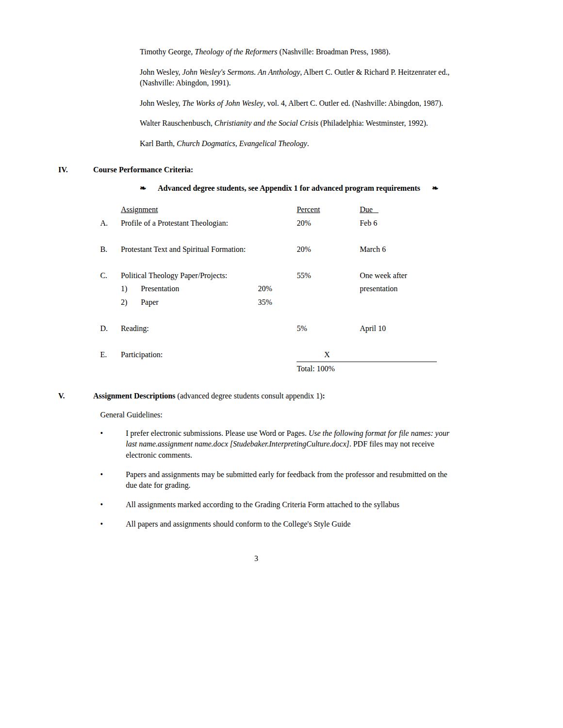Timothy George, Theology of the Reformers (Nashville: Broadman Press, 1988).
John Wesley, John Wesley's Sermons. An Anthology, Albert C. Outler & Richard P. Heitzenrater ed., (Nashville: Abingdon, 1991).
John Wesley, The Works of John Wesley, vol. 4, Albert C. Outler ed. (Nashville: Abingdon, 1987).
Walter Rauschenbusch, Christianity and the Social Crisis (Philadelphia: Westminster, 1992).
Karl Barth, Church Dogmatics, Evangelical Theology.
IV. Course Performance Criteria:
❧ Advanced degree students, see Appendix 1 for advanced program requirements ❧
| | Assignment | | Percent | Due |
| A. | Profile of a Protestant Theologian: | | 20% | Feb 6 |
| B. | Protestant Text and Spiritual Formation: | | 20% | March 6 |
| C. | Political Theology Paper/Projects: | | 55% | One week after |
| | 1) Presentation | 20% | | presentation |
| | 2) Paper | 35% | | |
| D. | Reading: | | 5% | April 10 |
| E. | Participation: | | X | |
| | | | Total: 100% |
V. Assignment Descriptions (advanced degree students consult appendix 1):
General Guidelines:
• I prefer electronic submissions. Please use Word or Pages. Use the following format for file names: your last name.assignment name.docx [Studebaker.InterpretingCulture.docx]. PDF files may not receive electronic comments.
• Papers and assignments may be submitted early for feedback from the professor and resubmitted on the due date for grading.
• All assignments marked according to the Grading Criteria Form attached to the syllabus
• All papers and assignments should conform to the College's Style Guide
3